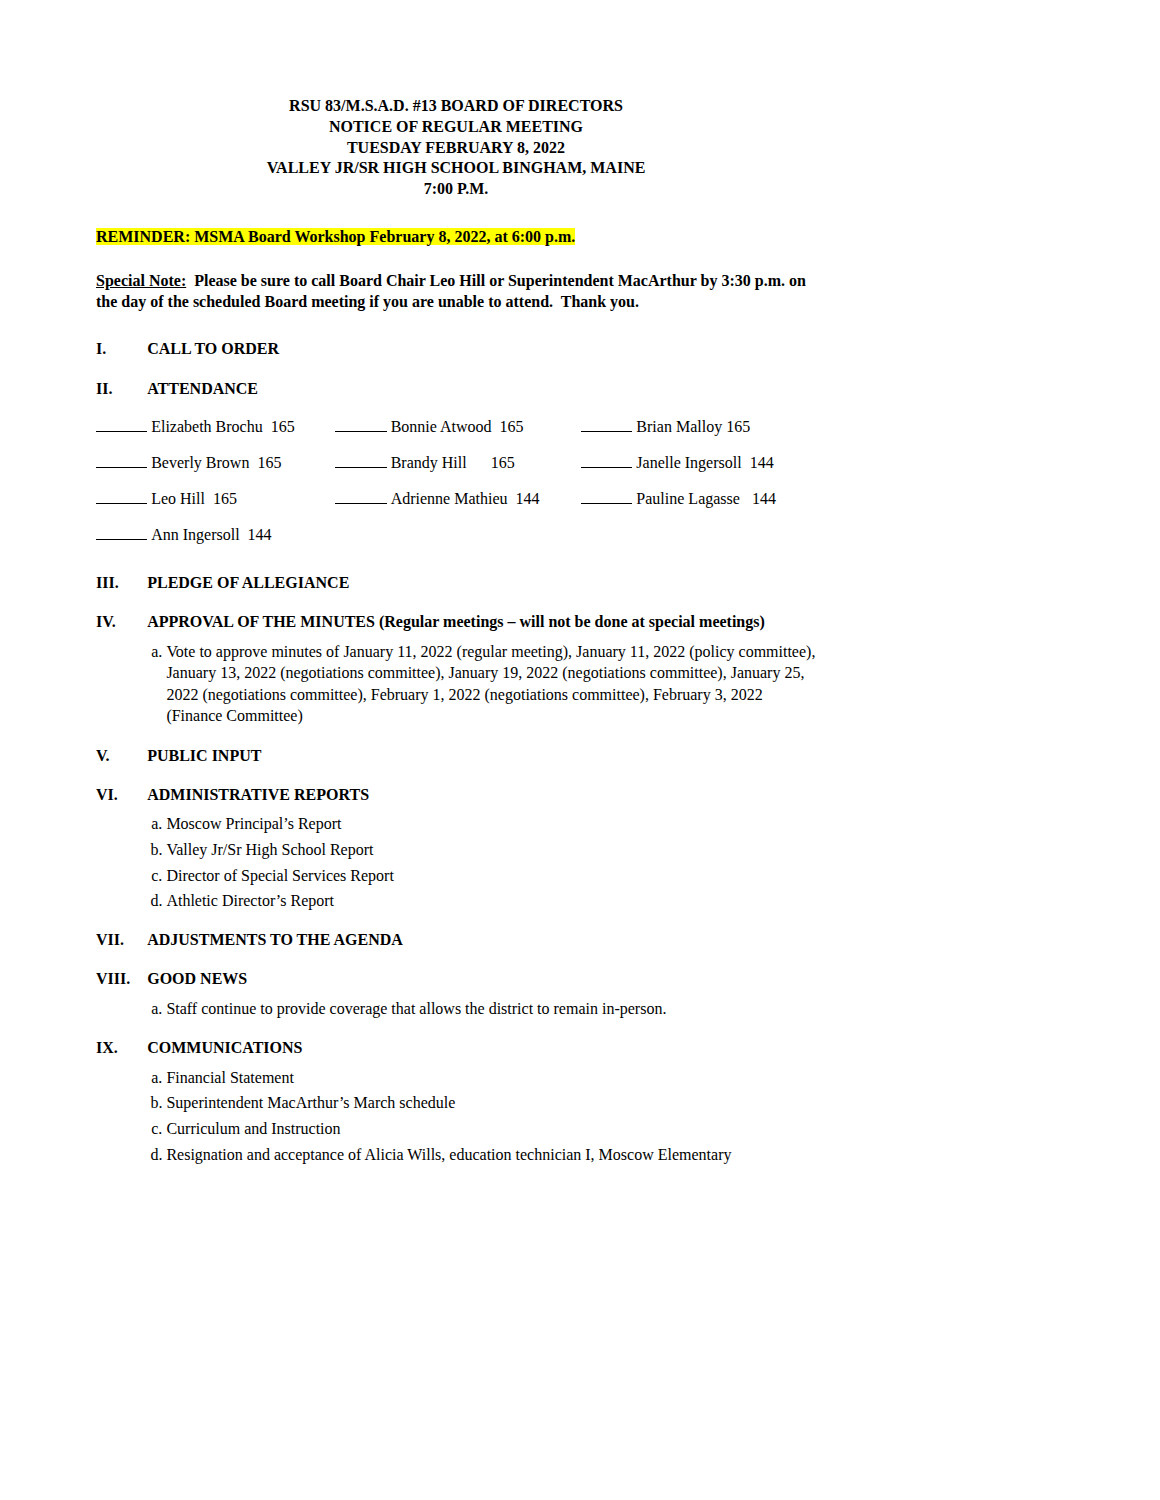RSU 83/M.S.A.D. #13 BOARD OF DIRECTORS
NOTICE OF REGULAR MEETING
TUESDAY FEBRUARY 8, 2022
VALLEY JR/SR HIGH SCHOOL BINGHAM, MAINE
7:00 P.M.
REMINDER: MSMA Board Workshop February 8, 2022, at 6:00 p.m.
Special Note: Please be sure to call Board Chair Leo Hill or Superintendent MacArthur by 3:30 p.m. on the day of the scheduled Board meeting if you are unable to attend. Thank you.
I. CALL TO ORDER
II. ATTENDANCE
| Elizabeth Brochu 165 | Bonnie Atwood 165 | Brian Malloy 165 |
| Beverly Brown 165 | Brandy Hill 165 | Janelle Ingersoll 144 |
| Leo Hill 165 | Adrienne Mathieu 144 | Pauline Lagasse 144 |
| Ann Ingersoll 144 | | |
III. PLEDGE OF ALLEGIANCE
IV. APPROVAL OF THE MINUTES (Regular meetings – will not be done at special meetings)
Vote to approve minutes of January 11, 2022 (regular meeting), January 11, 2022 (policy committee), January 13, 2022 (negotiations committee), January 19, 2022 (negotiations committee), January 25, 2022 (negotiations committee), February 1, 2022 (negotiations committee), February 3, 2022 (Finance Committee)
V. PUBLIC INPUT
VI. ADMINISTRATIVE REPORTS
Moscow Principal’s Report
Valley Jr/Sr High School Report
Director of Special Services Report
Athletic Director’s Report
VII. ADJUSTMENTS TO THE AGENDA
VIII. GOOD NEWS
Staff continue to provide coverage that allows the district to remain in-person.
IX. COMMUNICATIONS
Financial Statement
Superintendent MacArthur’s March schedule
Curriculum and Instruction
Resignation and acceptance of Alicia Wills, education technician I, Moscow Elementary